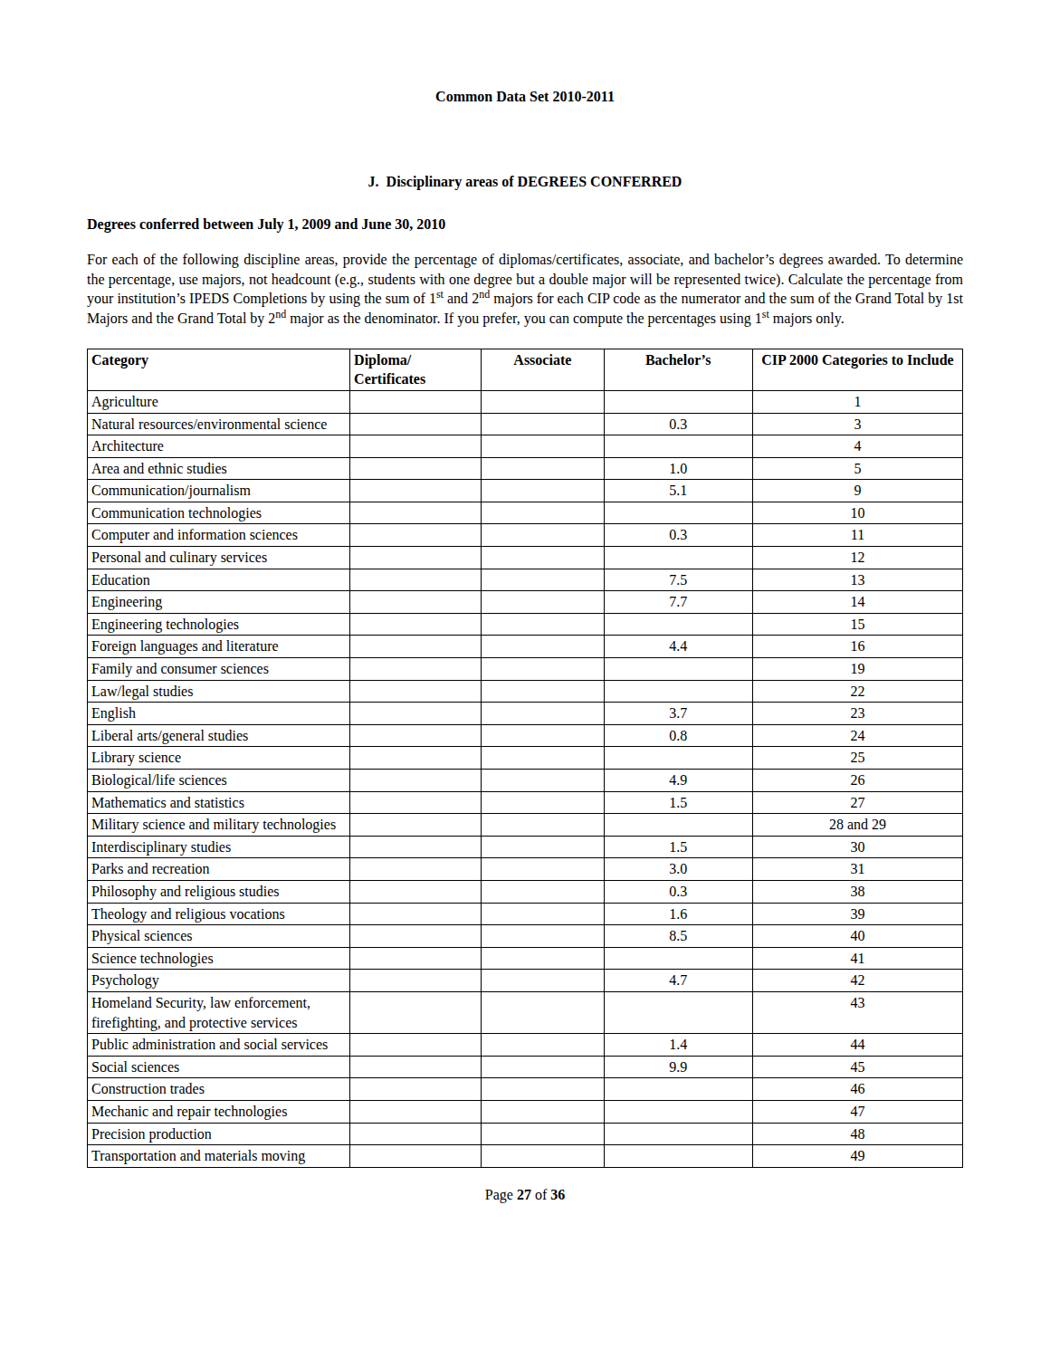Common Data Set 2010-2011
J. Disciplinary areas of DEGREES CONFERRED
Degrees conferred between July 1, 2009 and June 30, 2010
For each of the following discipline areas, provide the percentage of diplomas/certificates, associate, and bachelor’s degrees awarded. To determine the percentage, use majors, not headcount (e.g., students with one degree but a double major will be represented twice). Calculate the percentage from your institution’s IPEDS Completions by using the sum of 1st and 2nd majors for each CIP code as the numerator and the sum of the Grand Total by 1st Majors and the Grand Total by 2nd major as the denominator. If you prefer, you can compute the percentages using 1st majors only.
| Category | Diploma/ Certificates | Associate | Bachelor’s | CIP 2000 Categories to Include |
| --- | --- | --- | --- | --- |
| Agriculture | | | | 1 |
| Natural resources/environmental science | | | 0.3 | 3 |
| Architecture | | | | 4 |
| Area and ethnic studies | | | 1.0 | 5 |
| Communication/journalism | | | 5.1 | 9 |
| Communication technologies | | | | 10 |
| Computer and information sciences | | | 0.3 | 11 |
| Personal and culinary services | | | | 12 |
| Education | | | 7.5 | 13 |
| Engineering | | | 7.7 | 14 |
| Engineering technologies | | | | 15 |
| Foreign languages and literature | | | 4.4 | 16 |
| Family and consumer sciences | | | | 19 |
| Law/legal studies | | | | 22 |
| English | | | 3.7 | 23 |
| Liberal arts/general studies | | | 0.8 | 24 |
| Library science | | | | 25 |
| Biological/life sciences | | | 4.9 | 26 |
| Mathematics and statistics | | | 1.5 | 27 |
| Military science and military technologies | | | | 28 and 29 |
| Interdisciplinary studies | | | 1.5 | 30 |
| Parks and recreation | | | 3.0 | 31 |
| Philosophy and religious studies | | | 0.3 | 38 |
| Theology and religious vocations | | | 1.6 | 39 |
| Physical sciences | | | 8.5 | 40 |
| Science technologies | | | | 41 |
| Psychology | | | 4.7 | 42 |
| Homeland Security, law enforcement, firefighting, and protective services | | | | 43 |
| Public administration and social services | | | 1.4 | 44 |
| Social sciences | | | 9.9 | 45 |
| Construction trades | | | | 46 |
| Mechanic and repair technologies | | | | 47 |
| Precision production | | | | 48 |
| Transportation and materials moving | | | | 49 |
Page 27 of 36